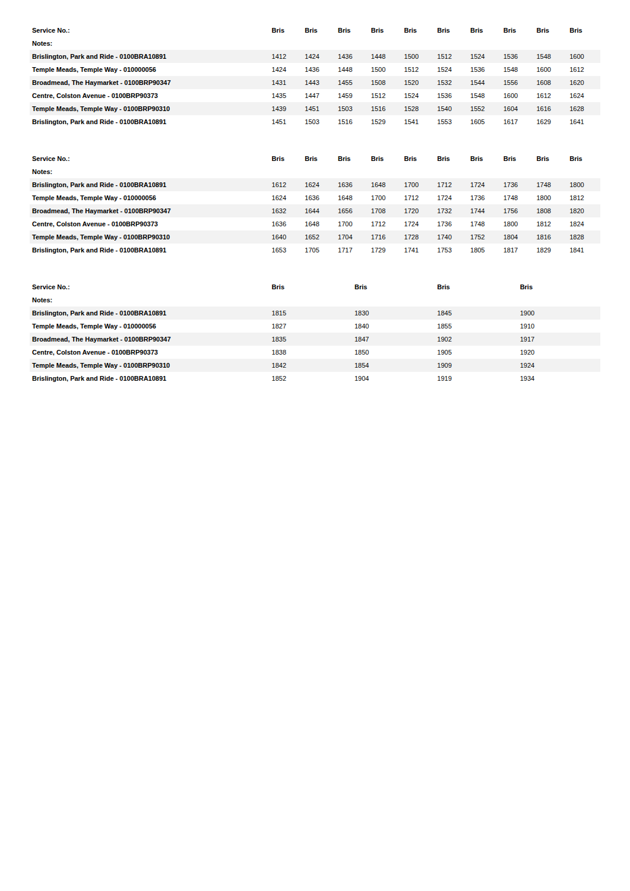| Service No.: | Bris | Bris | Bris | Bris | Bris | Bris | Bris | Bris | Bris | Bris |
| --- | --- | --- | --- | --- | --- | --- | --- | --- | --- | --- |
| Notes: | |
| Brislington, Park and Ride - 0100BRA10891 | 1412 | 1424 | 1436 | 1448 | 1500 | 1512 | 1524 | 1536 | 1548 | 1600 |
| Temple Meads, Temple Way - 010000056 | 1424 | 1436 | 1448 | 1500 | 1512 | 1524 | 1536 | 1548 | 1600 | 1612 |
| Broadmead, The Haymarket - 0100BRP90347 | 1431 | 1443 | 1455 | 1508 | 1520 | 1532 | 1544 | 1556 | 1608 | 1620 |
| Centre, Colston Avenue - 0100BRP90373 | 1435 | 1447 | 1459 | 1512 | 1524 | 1536 | 1548 | 1600 | 1612 | 1624 |
| Temple Meads, Temple Way - 0100BRP90310 | 1439 | 1451 | 1503 | 1516 | 1528 | 1540 | 1552 | 1604 | 1616 | 1628 |
| Brislington, Park and Ride - 0100BRA10891 | 1451 | 1503 | 1516 | 1529 | 1541 | 1553 | 1605 | 1617 | 1629 | 1641 |
| Service No.: | Bris | Bris | Bris | Bris | Bris | Bris | Bris | Bris | Bris | Bris |
| --- | --- | --- | --- | --- | --- | --- | --- | --- | --- | --- |
| Notes: | |
| Brislington, Park and Ride - 0100BRA10891 | 1612 | 1624 | 1636 | 1648 | 1700 | 1712 | 1724 | 1736 | 1748 | 1800 |
| Temple Meads, Temple Way - 010000056 | 1624 | 1636 | 1648 | 1700 | 1712 | 1724 | 1736 | 1748 | 1800 | 1812 |
| Broadmead, The Haymarket - 0100BRP90347 | 1632 | 1644 | 1656 | 1708 | 1720 | 1732 | 1744 | 1756 | 1808 | 1820 |
| Centre, Colston Avenue - 0100BRP90373 | 1636 | 1648 | 1700 | 1712 | 1724 | 1736 | 1748 | 1800 | 1812 | 1824 |
| Temple Meads, Temple Way - 0100BRP90310 | 1640 | 1652 | 1704 | 1716 | 1728 | 1740 | 1752 | 1804 | 1816 | 1828 |
| Brislington, Park and Ride - 0100BRA10891 | 1653 | 1705 | 1717 | 1729 | 1741 | 1753 | 1805 | 1817 | 1829 | 1841 |
| Service No.: | Bris | Bris | Bris | Bris |
| --- | --- | --- | --- | --- |
| Notes: | |
| Brislington, Park and Ride - 0100BRA10891 | 1815 | 1830 | 1845 | 1900 |
| Temple Meads, Temple Way - 010000056 | 1827 | 1840 | 1855 | 1910 |
| Broadmead, The Haymarket - 0100BRP90347 | 1835 | 1847 | 1902 | 1917 |
| Centre, Colston Avenue - 0100BRP90373 | 1838 | 1850 | 1905 | 1920 |
| Temple Meads, Temple Way - 0100BRP90310 | 1842 | 1854 | 1909 | 1924 |
| Brislington, Park and Ride - 0100BRA10891 | 1852 | 1904 | 1919 | 1934 |